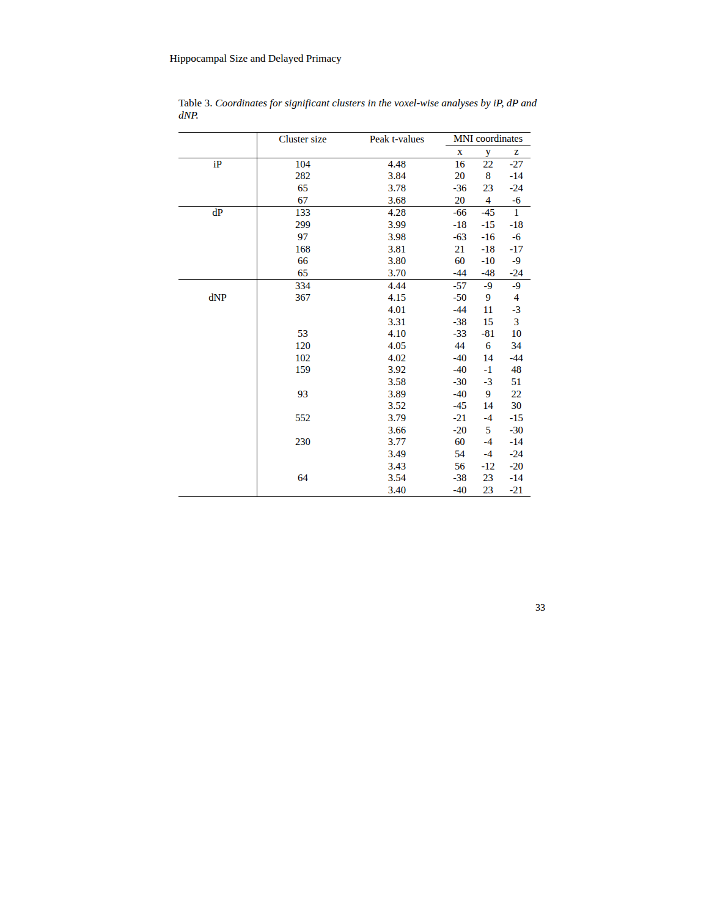Hippocampal Size and Delayed Primacy
Table 3. Coordinates for significant clusters in the voxel-wise analyses by iP, dP and dNP.
| | Cluster size | Peak t-values | MNI coordinates |
| --- | --- | --- | --- |
| | | | x | y | z |
| iP | 104 | 4.48 | 16 | 22 | -27 |
| | 282 | 3.84 | 20 | 8 | -14 |
| | 65 | 3.78 | -36 | 23 | -24 |
| | 67 | 3.68 | 20 | 4 | -6 |
| dP | 133 | 4.28 | -66 | -45 | 1 |
| | 299 | 3.99 | -18 | -15 | -18 |
| | 97 | 3.98 | -63 | -16 | -6 |
| | 168 | 3.81 | 21 | -18 | -17 |
| | 66 | 3.80 | 60 | -10 | -9 |
| | 65 | 3.70 | -44 | -48 | -24 |
| | 334 | 4.44 | -57 | -9 | -9 |
| dNP | 367 | 4.15 | -50 | 9 | 4 |
| | | 4.01 | -44 | 11 | -3 |
| | | 3.31 | -38 | 15 | 3 |
| | 53 | 4.10 | -33 | -81 | 10 |
| | 120 | 4.05 | 44 | 6 | 34 |
| | 102 | 4.02 | -40 | 14 | -44 |
| | 159 | 3.92 | -40 | -1 | 48 |
| | | 3.58 | -30 | -3 | 51 |
| | 93 | 3.89 | -40 | 9 | 22 |
| | | 3.52 | -45 | 14 | 30 |
| | 552 | 3.79 | -21 | -4 | -15 |
| | | 3.66 | -20 | 5 | -30 |
| | 230 | 3.77 | 60 | -4 | -14 |
| | | 3.49 | 54 | -4 | -24 |
| | | 3.43 | 56 | -12 | -20 |
| | 64 | 3.54 | -38 | 23 | -14 |
| | | 3.40 | -40 | 23 | -21 |
33